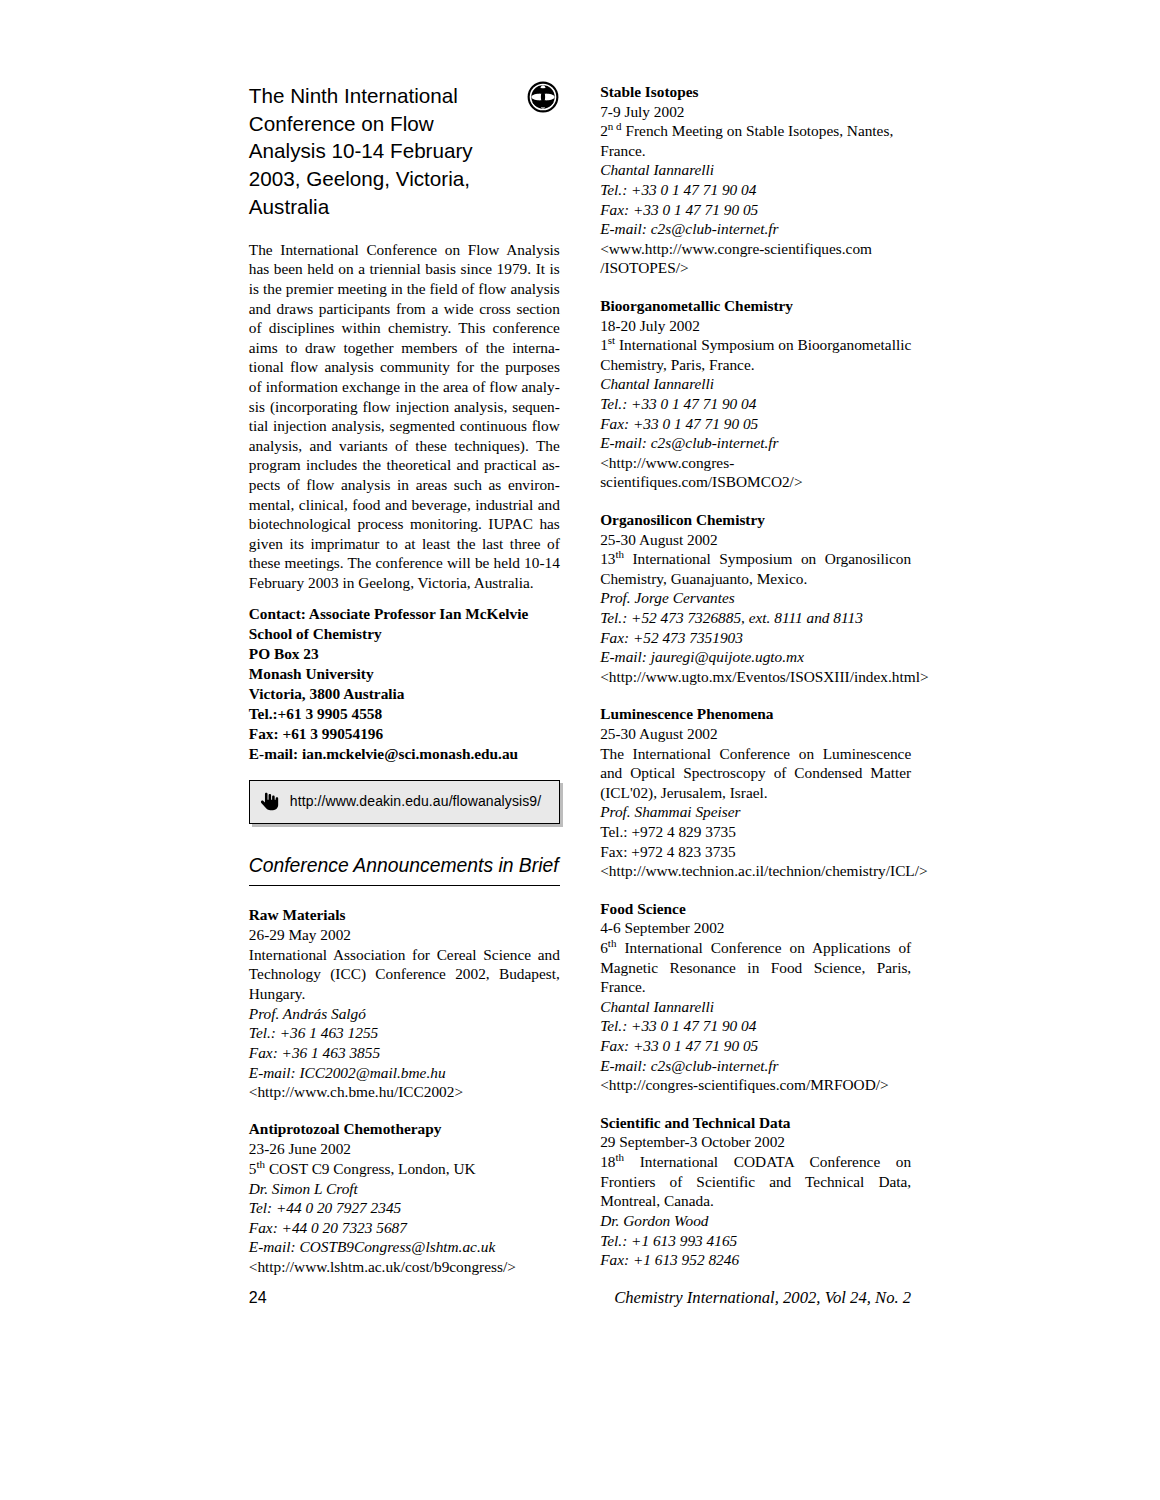The Ninth International Conference on Flow Analysis 10-14 February 2003, Geelong, Victoria, Australia
The International Conference on Flow Analysis has been held on a triennial basis since 1979. It is is the premier meeting in the field of flow analysis and draws participants from a wide cross section of disciplines within chemistry. This conference aims to draw together members of the international flow analysis community for the purposes of information exchange in the area of flow analysis (incorporating flow injection analysis, sequential injection analysis, segmented continuous flow analysis, and variants of these techniques). The program includes the theoretical and practical aspects of flow analysis in areas such as environmental, clinical, food and beverage, industrial and biotechnological process monitoring. IUPAC has given its imprimatur to at least the last three of these meetings. The conference will be held 10-14 February 2003 in Geelong, Victoria, Australia.
Contact: Associate Professor Ian McKelvie
School of Chemistry
PO Box 23
Monash University
Victoria, 3800 Australia
Tel.:+61 3 9905 4558
Fax: +61 3 99054196
E-mail: ian.mckelvie@sci.monash.edu.au
http://www.deakin.edu.au/flowanalysis9/
Conference Announcements in Brief
Raw Materials
26-29 May 2002
International Association for Cereal Science and Technology (ICC) Conference 2002, Budapest, Hungary.
Prof. András Salgó
Tel.: +36 1 463 1255
Fax: +36 1 463 3855
E-mail: ICC2002@mail.bme.hu
<http://www.ch.bme.hu/ICC2002>
Antiprotozoal Chemotherapy
23-26 June 2002
5th COST C9 Congress, London, UK
Dr. Simon L Croft
Tel: +44 0 20 7927 2345
Fax: +44 0 20 7323 5687
E-mail: COSTB9Congress@lshtm.ac.uk
<http://www.lshtm.ac.uk/cost/b9congress/>
Stable Isotopes
7-9 July 2002
2n d French Meeting on Stable Isotopes, Nantes, France.
Chantal Iannarelli
Tel.: +33 0 1 47 71 90 04
Fax: +33 0 1 47 71 90 05
E-mail: c2s@club-internet.fr
<www.http://www.congre-scientifiques.com /ISOTOPES/>
Bioorganometallic Chemistry
18-20 July 2002
1st International Symposium on Bioorganometallic Chemistry, Paris, France.
Chantal Iannarelli
Tel.: +33 0 1 47 71 90 04
Fax: +33 0 1 47 71 90 05
E-mail: c2s@club-internet.fr
<http://www.congres-scientifiques.com/ISBOMCO2/>
Organosilicon Chemistry
25-30 August 2002
13th International Symposium on Organosilicon Chemistry, Guanajuanto, Mexico.
Prof. Jorge Cervantes
Tel.: +52 473 7326885, ext. 8111 and 8113
Fax: +52 473 7351903
E-mail: jauregi@quijote.ugto.mx
<http://www.ugto.mx/Eventos/ISOSXIII/index.html>
Luminescence Phenomena
25-30 August 2002
The International Conference on Luminescence and Optical Spectroscopy of Condensed Matter (ICL'02), Jerusalem, Israel.
Prof. Shammai Speiser
Tel.: +972 4 829 3735
Fax: +972 4 823 3735
<http://www.technion.ac.il/technion/chemistry/ICL/>
Food Science
4-6 September 2002
6th International Conference on Applications of Magnetic Resonance in Food Science, Paris, France.
Chantal Iannarelli
Tel.: +33 0 1 47 71 90 04
Fax: +33 0 1 47 71 90 05
E-mail: c2s@club-internet.fr
<http://congres-scientifiques.com/MRFOOD/>
Scientific and Technical Data
29 September-3 October 2002
18th International CODATA Conference on Frontiers of Scientific and Technical Data, Montreal, Canada.
Dr. Gordon Wood
Tel.: +1 613 993 4165
Fax: +1 613 952 8246
24 Chemistry International, 2002, Vol 24, No. 2